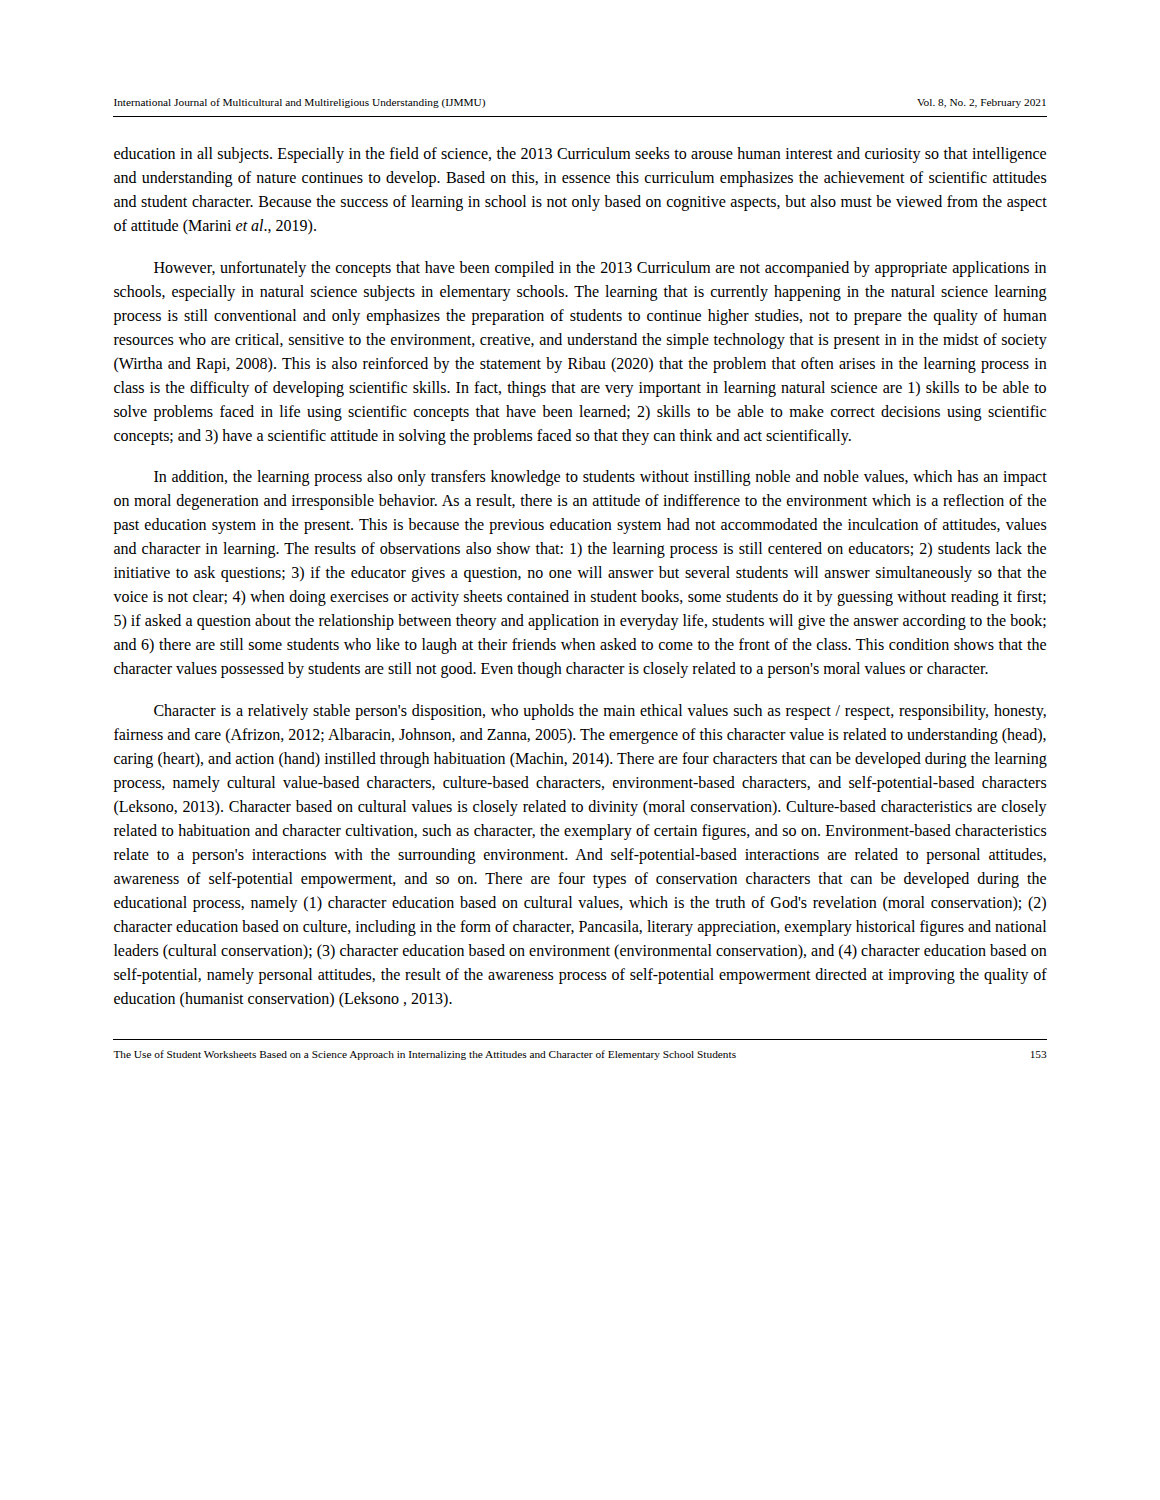International Journal of Multicultural and Multireligious Understanding (IJMMU)
Vol. 8, No. 2, February 2021
education in all subjects. Especially in the field of science, the 2013 Curriculum seeks to arouse human interest and curiosity so that intelligence and understanding of nature continues to develop. Based on this, in essence this curriculum emphasizes the achievement of scientific attitudes and student character. Because the success of learning in school is not only based on cognitive aspects, but also must be viewed from the aspect of attitude (Marini et al., 2019).
However, unfortunately the concepts that have been compiled in the 2013 Curriculum are not accompanied by appropriate applications in schools, especially in natural science subjects in elementary schools. The learning that is currently happening in the natural science learning process is still conventional and only emphasizes the preparation of students to continue higher studies, not to prepare the quality of human resources who are critical, sensitive to the environment, creative, and understand the simple technology that is present in in the midst of society (Wirtha and Rapi, 2008). This is also reinforced by the statement by Ribau (2020) that the problem that often arises in the learning process in class is the difficulty of developing scientific skills. In fact, things that are very important in learning natural science are 1) skills to be able to solve problems faced in life using scientific concepts that have been learned; 2) skills to be able to make correct decisions using scientific concepts; and 3) have a scientific attitude in solving the problems faced so that they can think and act scientifically.
In addition, the learning process also only transfers knowledge to students without instilling noble and noble values, which has an impact on moral degeneration and irresponsible behavior. As a result, there is an attitude of indifference to the environment which is a reflection of the past education system in the present. This is because the previous education system had not accommodated the inculcation of attitudes, values and character in learning. The results of observations also show that: 1) the learning process is still centered on educators; 2) students lack the initiative to ask questions; 3) if the educator gives a question, no one will answer but several students will answer simultaneously so that the voice is not clear; 4) when doing exercises or activity sheets contained in student books, some students do it by guessing without reading it first; 5) if asked a question about the relationship between theory and application in everyday life, students will give the answer according to the book; and 6) there are still some students who like to laugh at their friends when asked to come to the front of the class. This condition shows that the character values possessed by students are still not good. Even though character is closely related to a person's moral values or character.
Character is a relatively stable person's disposition, who upholds the main ethical values such as respect / respect, responsibility, honesty, fairness and care (Afrizon, 2012; Albaracin, Johnson, and Zanna, 2005). The emergence of this character value is related to understanding (head), caring (heart), and action (hand) instilled through habituation (Machin, 2014). There are four characters that can be developed during the learning process, namely cultural value-based characters, culture-based characters, environment-based characters, and self-potential-based characters (Leksono, 2013). Character based on cultural values is closely related to divinity (moral conservation). Culture-based characteristics are closely related to habituation and character cultivation, such as character, the exemplary of certain figures, and so on. Environment-based characteristics relate to a person's interactions with the surrounding environment. And self-potential-based interactions are related to personal attitudes, awareness of self-potential empowerment, and so on. There are four types of conservation characters that can be developed during the educational process, namely (1) character education based on cultural values, which is the truth of God's revelation (moral conservation); (2) character education based on culture, including in the form of character, Pancasila, literary appreciation, exemplary historical figures and national leaders (cultural conservation); (3) character education based on environment (environmental conservation), and (4) character education based on self-potential, namely personal attitudes, the result of the awareness process of self-potential empowerment directed at improving the quality of education (humanist conservation) (Leksono , 2013).
The Use of Student Worksheets Based on a Science Approach in Internalizing the Attitudes and Character of Elementary School Students
153